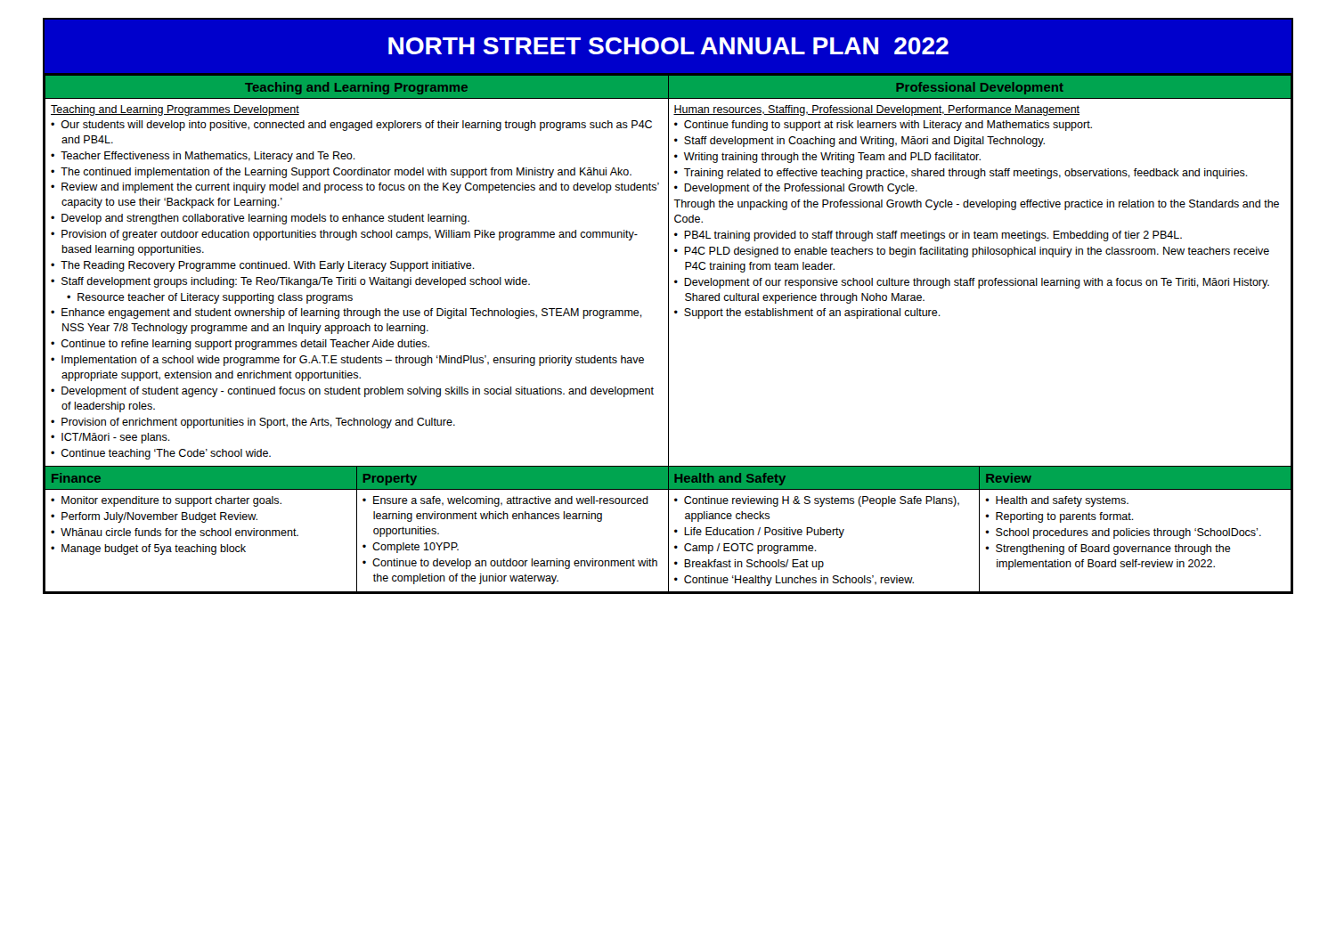NORTH STREET SCHOOL ANNUAL PLAN 2022
| Teaching and Learning Programme | Professional Development |
| --- | --- |
| Teaching and Learning Programmes Development Our students will develop into positive, connected and engaged explorers of their learning trough programs such as P4C and PB4L. Teacher Effectiveness in Mathematics, Literacy and Te Reo. The continued implementation of the Learning Support Coordinator model with support from Ministry and Kāhui Ako. Review and implement the current inquiry model and process to focus on the Key Competencies and to develop students’ capacity to use their ‘Backpack for Learning.’ Develop and strengthen collaborative learning models to enhance student learning. Provision of greater outdoor education opportunities through school camps, William Pike programme and community-based learning opportunities. The Reading Recovery Programme continued. With Early Literacy Support initiative. Staff development groups including: Te Reo/Tikanga/Te Tiriti o Waitangi developed school wide. Resource teacher of Literacy supporting class programs Enhance engagement and student ownership of learning through the use of Digital Technologies, STEAM programme, NSS Year 7/8 Technology programme and an Inquiry approach to learning. Continue to refine learning support programmes detail Teacher Aide duties. Implementation of a school wide programme for G.A.T.E students – through ‘MindPlus’, ensuring priority students have appropriate support, extension and enrichment opportunities. Development of student agency - continued focus on student problem solving skills in social situations. and development of leadership roles. Provision of enrichment opportunities in Sport, the Arts, Technology and Culture. ICT/Māori - see plans. Continue teaching ‘The Code’ school wide. | Human resources, Staffing, Professional Development, Performance Management Continue funding to support at risk learners with Literacy and Mathematics support. Staff development in Coaching and Writing, Māori and Digital Technology. Writing training through the Writing Team and PLD facilitator. Training related to effective teaching practice, shared through staff meetings, observations, feedback and inquiries. Development of the Professional Growth Cycle. Through the unpacking of the Professional Growth Cycle - developing effective practice in relation to the Standards and the Code. PB4L training provided to staff through staff meetings or in team meetings. Embedding of tier 2 PB4L. P4C PLD designed to enable teachers to begin facilitating philosophical inquiry in the classroom. New teachers receive P4C training from team leader. Development of our responsive school culture through staff professional learning with a focus on Te Tiriti, Māori History. Shared cultural experience through Noho Marae. Support the establishment of an aspirational culture. |
| Finance | Property | Health and Safety | Review |
| Monitor expenditure to support charter goals. Perform July/November Budget Review. Whānau circle funds for the school environment. Manage budget of 5ya teaching block | Ensure a safe, welcoming, attractive and well-resourced learning environment which enhances learning opportunities. Complete 10YPP. Continue to develop an outdoor learning environment with the completion of the junior waterway. | Continue reviewing H & S systems (People Safe Plans), appliance checks Life Education / Positive Puberty Camp / EOTC programme. Breakfast in Schools/ Eat up Continue ‘Healthy Lunches in Schools’, review. | Health and safety systems. Reporting to parents format. School procedures and policies through ‘SchoolDocs’. Strengthening of Board governance through the implementation of Board self-review in 2022. |